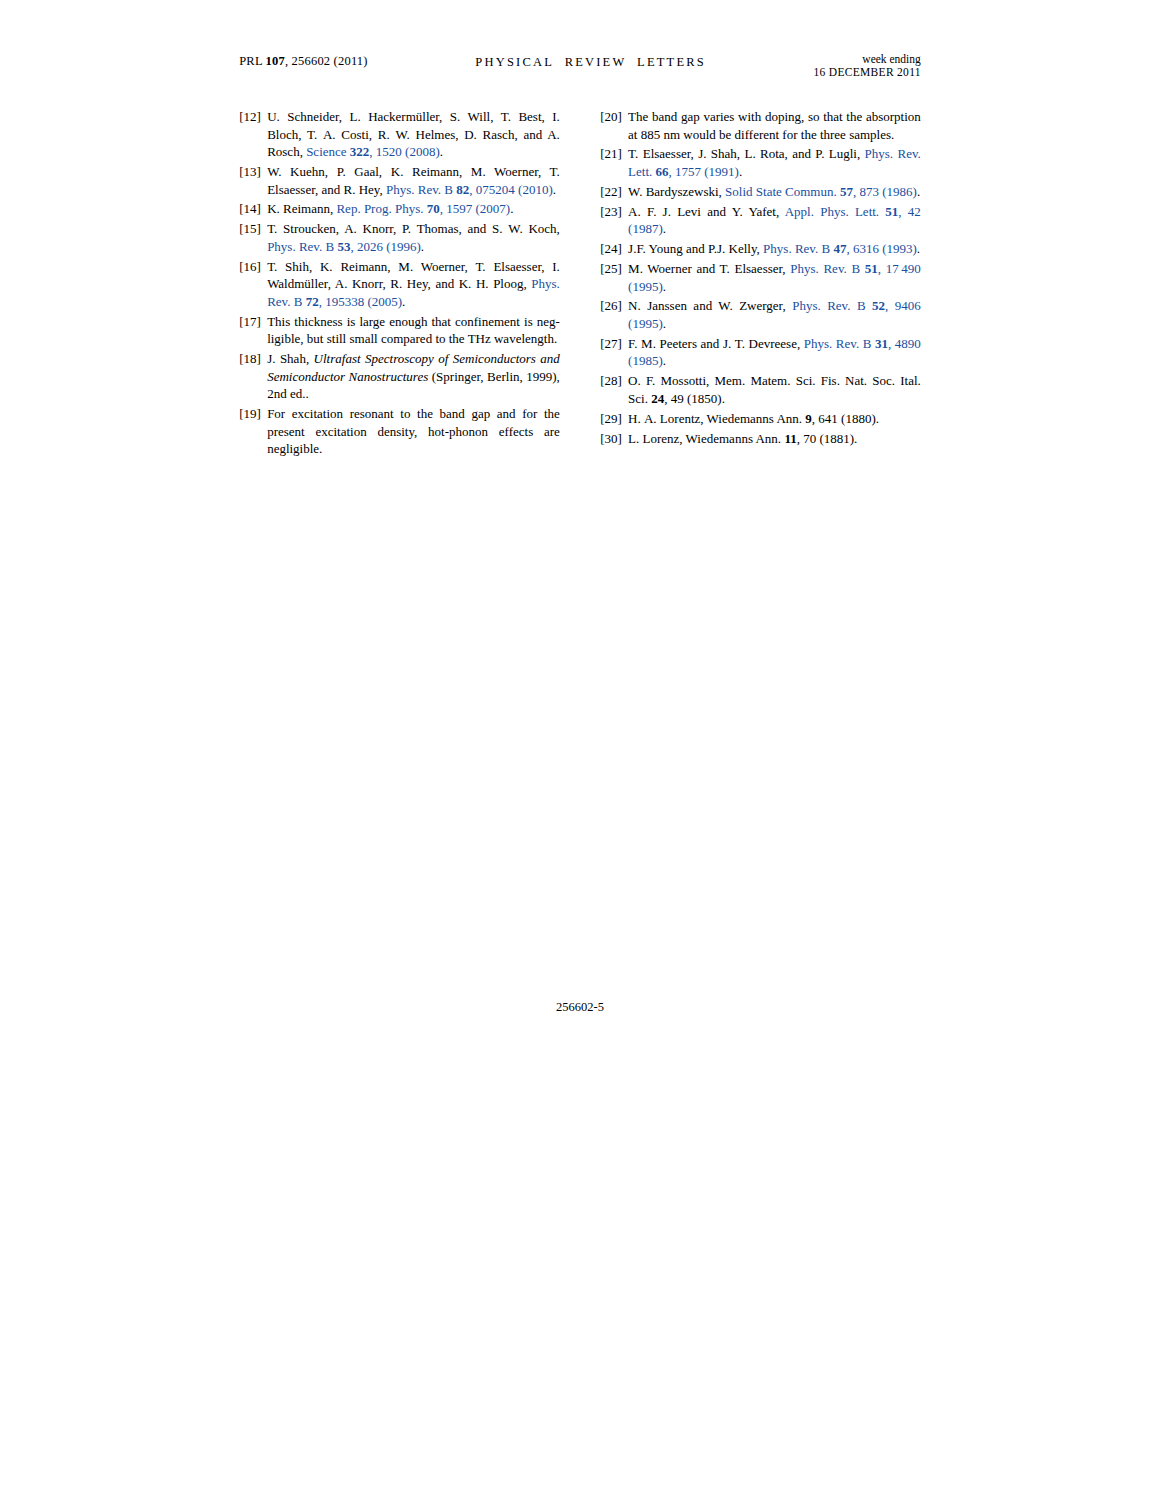PRL 107, 256602 (2011)
PHYSICAL REVIEW LETTERS
week ending 16 DECEMBER 2011
[12] U. Schneider, L. Hackermüller, S. Will, T. Best, I. Bloch, T. A. Costi, R. W. Helmes, D. Rasch, and A. Rosch, Science 322, 1520 (2008).
[13] W. Kuehn, P. Gaal, K. Reimann, M. Woerner, T. Elsaesser, and R. Hey, Phys. Rev. B 82, 075204 (2010).
[14] K. Reimann, Rep. Prog. Phys. 70, 1597 (2007).
[15] T. Stroucken, A. Knorr, P. Thomas, and S. W. Koch, Phys. Rev. B 53, 2026 (1996).
[16] T. Shih, K. Reimann, M. Woerner, T. Elsaesser, I. Waldmüller, A. Knorr, R. Hey, and K. H. Ploog, Phys. Rev. B 72, 195338 (2005).
[17] This thickness is large enough that confinement is negligible, but still small compared to the THz wavelength.
[18] J. Shah, Ultrafast Spectroscopy of Semiconductors and Semiconductor Nanostructures (Springer, Berlin, 1999), 2nd ed..
[19] For excitation resonant to the band gap and for the present excitation density, hot-phonon effects are negligible.
[20] The band gap varies with doping, so that the absorption at 885 nm would be different for the three samples.
[21] T. Elsaesser, J. Shah, L. Rota, and P. Lugli, Phys. Rev. Lett. 66, 1757 (1991).
[22] W. Bardyszewski, Solid State Commun. 57, 873 (1986).
[23] A. F. J. Levi and Y. Yafet, Appl. Phys. Lett. 51, 42 (1987).
[24] J.F. Young and P.J. Kelly, Phys. Rev. B 47, 6316 (1993).
[25] M. Woerner and T. Elsaesser, Phys. Rev. B 51, 17 490 (1995).
[26] N. Janssen and W. Zwerger, Phys. Rev. B 52, 9406 (1995).
[27] F. M. Peeters and J. T. Devreese, Phys. Rev. B 31, 4890 (1985).
[28] O. F. Mossotti, Mem. Matem. Sci. Fis. Nat. Soc. Ital. Sci. 24, 49 (1850).
[29] H. A. Lorentz, Wiedemanns Ann. 9, 641 (1880).
[30] L. Lorenz, Wiedemanns Ann. 11, 70 (1881).
256602-5